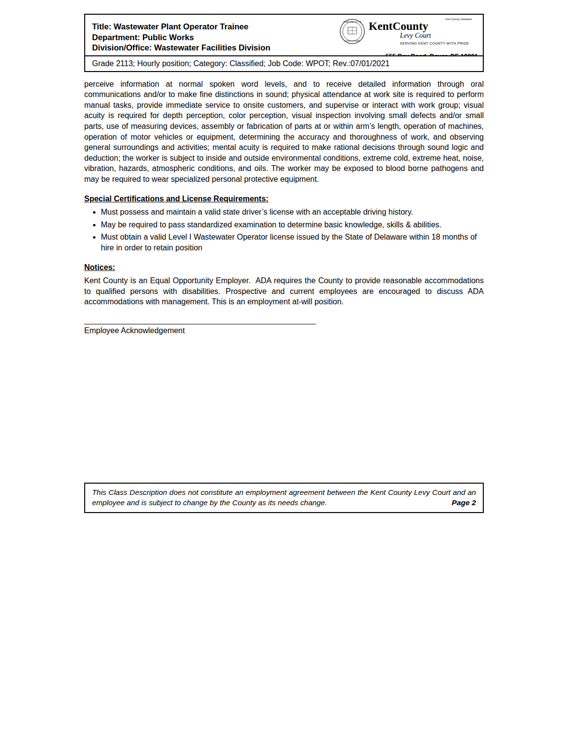GREAT SEAL OF THE COUNTY OF KENT KentCounty Levy Court Kent County, Delaware SERVING KENT COUNTY WITH PRIDE
555 Bay Road, Dover, DE 19901
Title: Wastewater Plant Operator Trainee
Department: Public Works
Division/Office: Wastewater Facilities Division
Grade 2113; Hourly position; Category: Classified; Job Code: WPOT; Rev.:07/01/2021
perceive information at normal spoken word levels, and to receive detailed information through oral communications and/or to make fine distinctions in sound; physical attendance at work site is required to perform manual tasks, provide immediate service to onsite customers, and supervise or interact with work group; visual acuity is required for depth perception, color perception, visual inspection involving small defects and/or small parts, use of measuring devices, assembly or fabrication of parts at or within arm’s length, operation of machines, operation of motor vehicles or equipment, determining the accuracy and thoroughness of work, and observing general surroundings and activities; mental acuity is required to make rational decisions through sound logic and deduction; the worker is subject to inside and outside environmental conditions, extreme cold, extreme heat, noise, vibration, hazards, atmospheric conditions, and oils. The worker may be exposed to blood borne pathogens and may be required to wear specialized personal protective equipment.
Special Certifications and License Requirements:
Must possess and maintain a valid state driver’s license with an acceptable driving history.
May be required to pass standardized examination to determine basic knowledge, skills & abilities.
Must obtain a valid Level I Wastewater Operator license issued by the State of Delaware within 18 months of hire in order to retain position
Notices:
Kent County is an Equal Opportunity Employer. ADA requires the County to provide reasonable accommodations to qualified persons with disabilities. Prospective and current employees are encouraged to discuss ADA accommodations with management. This is an employment at-will position.
Employee Acknowledgement
This Class Description does not constitute an employment agreement between the Kent County Levy Court and an employee and is subject to change by the County as its needs change. Page 2